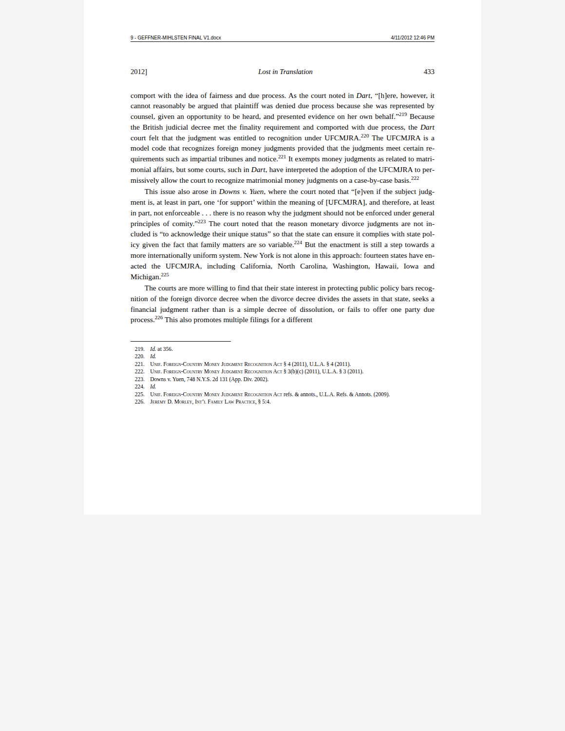9 - GEFFNER-MIHLSTEN FINAL V1.docx 4/11/2012 12:46 PM
2012] Lost in Translation 433
comport with the idea of fairness and due process. As the court noted in Dart, “[h]ere, however, it cannot reasonably be argued that plaintiff was denied due process because she was represented by counsel, given an opportunity to be heard, and presented evidence on her own behalf.”219 Because the British judicial decree met the finality requirement and comported with due process, the Dart court felt that the judgment was entitled to recognition under UFCMJRA.220 The UFCMJRA is a model code that recognizes foreign money judgments provided that the judgments meet certain requirements such as impartial tribunes and notice.221 It exempts money judgments as related to matrimonial affairs, but some courts, such in Dart, have interpreted the adoption of the UFCMJRA to permissively allow the court to recognize matrimonial money judgments on a case-by-case basis.222
This issue also arose in Downs v. Yuen, where the court noted that “[e]ven if the subject judgment is, at least in part, one ‘for support’ within the meaning of [UFCMJRA], and therefore, at least in part, not enforceable . . . there is no reason why the judgment should not be enforced under general principles of comity.”223 The court noted that the reason monetary divorce judgments are not included is “to acknowledge their unique status” so that the state can ensure it complies with state policy given the fact that family matters are so variable.224 But the enactment is still a step towards a more internationally uniform system. New York is not alone in this approach: fourteen states have enacted the UFCMJRA, including California, North Carolina, Washington, Hawaii, Iowa and Michigan.225
The courts are more willing to find that their state interest in protecting public policy bars recognition of the foreign divorce decree when the divorce decree divides the assets in that state, seeks a financial judgment rather than is a simple decree of dissolution, or fails to offer one party due process.226 This also promotes multiple filings for a different
219. Id. at 356.
220. Id.
221. Unif. Foreign-Country Money Judgment Recognition Act § 4 (2011), U.L.A. § 4 (2011).
222. Unif. Foreign-Country Money Judgment Recognition Act § 3(b)(c) (2011), U.L.A. § 3 (2011).
223. Downs v. Yuen, 748 N.Y.S. 2d 131 (App. Div. 2002).
224. Id.
225. Unif. Foreign-Country Money Judgment Recognition Act refs. & annots., U.L.A. Refs. & Annots. (2009).
226. Jeremy D. Morley, Int’l Family Law Practice, § 5:4.